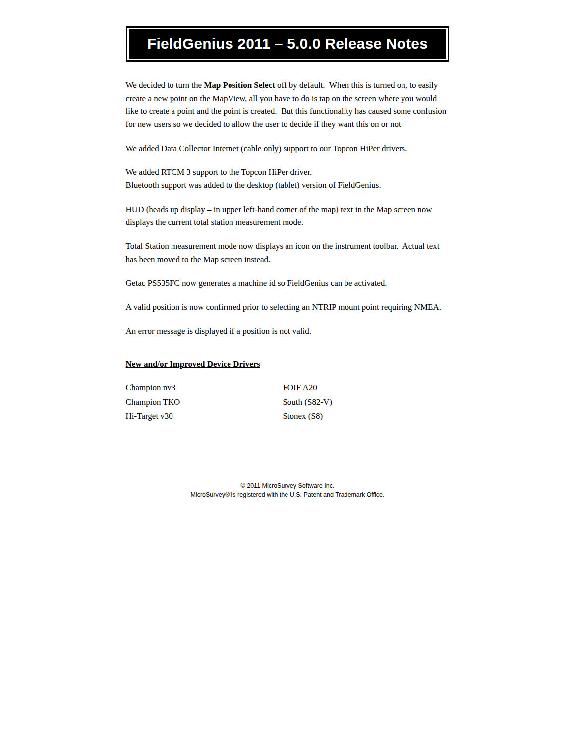FieldGenius 2011 – 5.0.0 Release Notes
We decided to turn the Map Position Select off by default. When this is turned on, to easily create a new point on the MapView, all you have to do is tap on the screen where you would like to create a point and the point is created. But this functionality has caused some confusion for new users so we decided to allow the user to decide if they want this on or not.
We added Data Collector Internet (cable only) support to our Topcon HiPer drivers.
We added RTCM 3 support to the Topcon HiPer driver.
Bluetooth support was added to the desktop (tablet) version of FieldGenius.
HUD (heads up display – in upper left-hand corner of the map) text in the Map screen now displays the current total station measurement mode.
Total Station measurement mode now displays an icon on the instrument toolbar. Actual text has been moved to the Map screen instead.
Getac PS535FC now generates a machine id so FieldGenius can be activated.
A valid position is now confirmed prior to selecting an NTRIP mount point requiring NMEA.
An error message is displayed if a position is not valid.
New and/or Improved Device Drivers
| Champion nv3 | FOIF A20 |
| Champion TKO | South (S82-V) |
| Hi-Target v30 | Stonex (S8) |
© 2011 MicroSurvey Software Inc.
MicroSurvey® is registered with the U.S. Patent and Trademark Office.